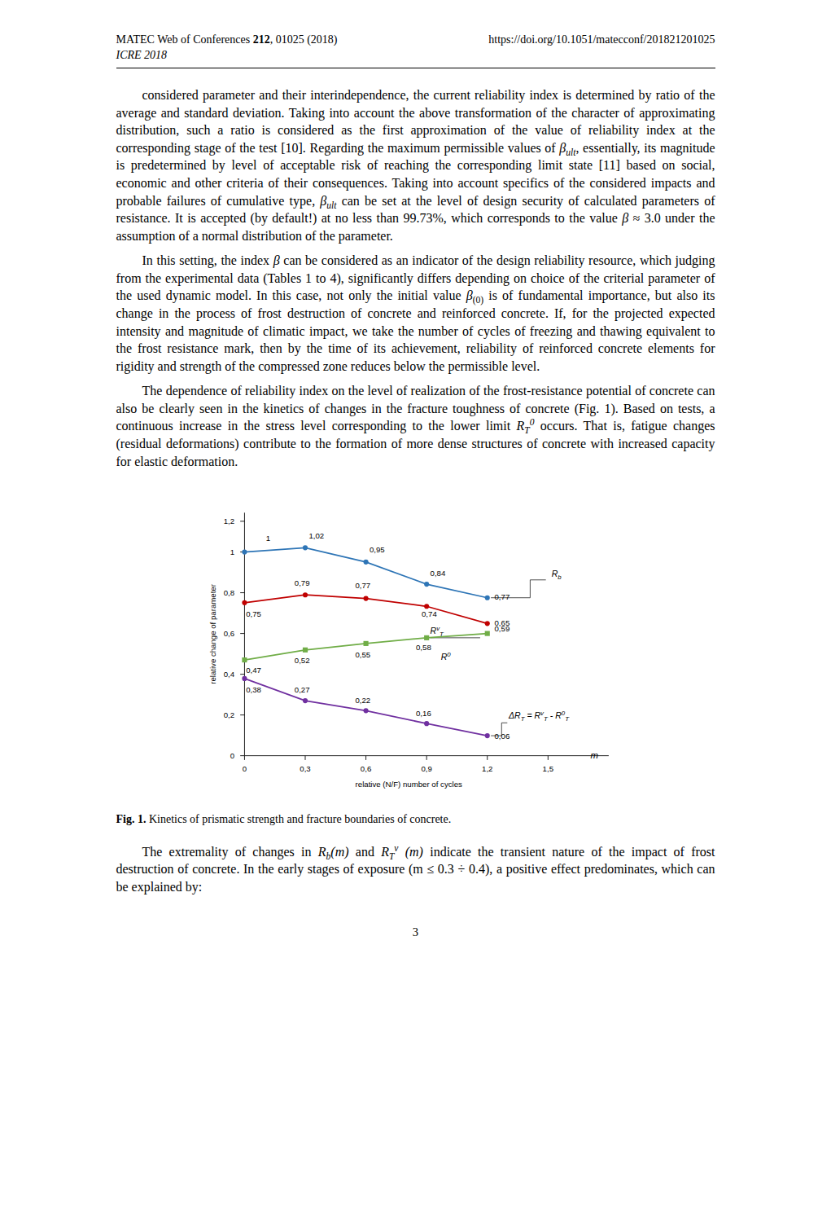MATEC Web of Conferences 212, 01025 (2018)
ICRE 2018
https://doi.org/10.1051/matecconf/201821201025
considered parameter and their interindependence, the current reliability index is determined by ratio of the average and standard deviation. Taking into account the above transformation of the character of approximating distribution, such a ratio is considered as the first approximation of the value of reliability index at the corresponding stage of the test [10]. Regarding the maximum permissible values of βult, essentially, its magnitude is predetermined by level of acceptable risk of reaching the corresponding limit state [11] based on social, economic and other criteria of their consequences. Taking into account specifics of the considered impacts and probable failures of cumulative type, βult can be set at the level of design security of calculated parameters of resistance. It is accepted (by default!) at no less than 99.73%, which corresponds to the value β ≈ 3.0 under the assumption of a normal distribution of the parameter.
In this setting, the index β can be considered as an indicator of the design reliability resource, which judging from the experimental data (Tables 1 to 4), significantly differs depending on choice of the criterial parameter of the used dynamic model. In this case, not only the initial value β(0) is of fundamental importance, but also its change in the process of frost destruction of concrete and reinforced concrete. If, for the projected expected intensity and magnitude of climatic impact, we take the number of cycles of freezing and thawing equivalent to the frost resistance mark, then by the time of its achievement, reliability of reinforced concrete elements for rigidity and strength of the compressed zone reduces below the permissible level.
The dependence of reliability index on the level of realization of the frost-resistance potential of concrete can also be clearly seen in the kinetics of changes in the fracture toughness of concrete (Fig. 1). Based on tests, a continuous increase in the stress level corresponding to the lower limit RT0 occurs. That is, fatigue changes (residual deformations) contribute to the formation of more dense structures of concrete with increased capacity for elastic deformation.
0 0,2 0,4 0,6 0,8 1 1,2 0 0,3 0,6 0,9 1,2 1,5 relative change of parameter relative (N/F) number of cycles m 1 1,02 0,95 0,84 0,77 Rb 0,75 0,79 0,77 0,74 0,65 RvT 0,47 0,52 0,55 0,58 0,59 R0 0,38 0,27 0,22 0,16 0,06 ΔRT = RvT - R0T
Fig. 1. Kinetics of prismatic strength and fracture boundaries of concrete.
The extremality of changes in Rb(m) and RTv (m) indicate the transient nature of the impact of frost destruction of concrete. In the early stages of exposure (m ≤ 0.3 ÷ 0.4), a positive effect predominates, which can be explained by:
3